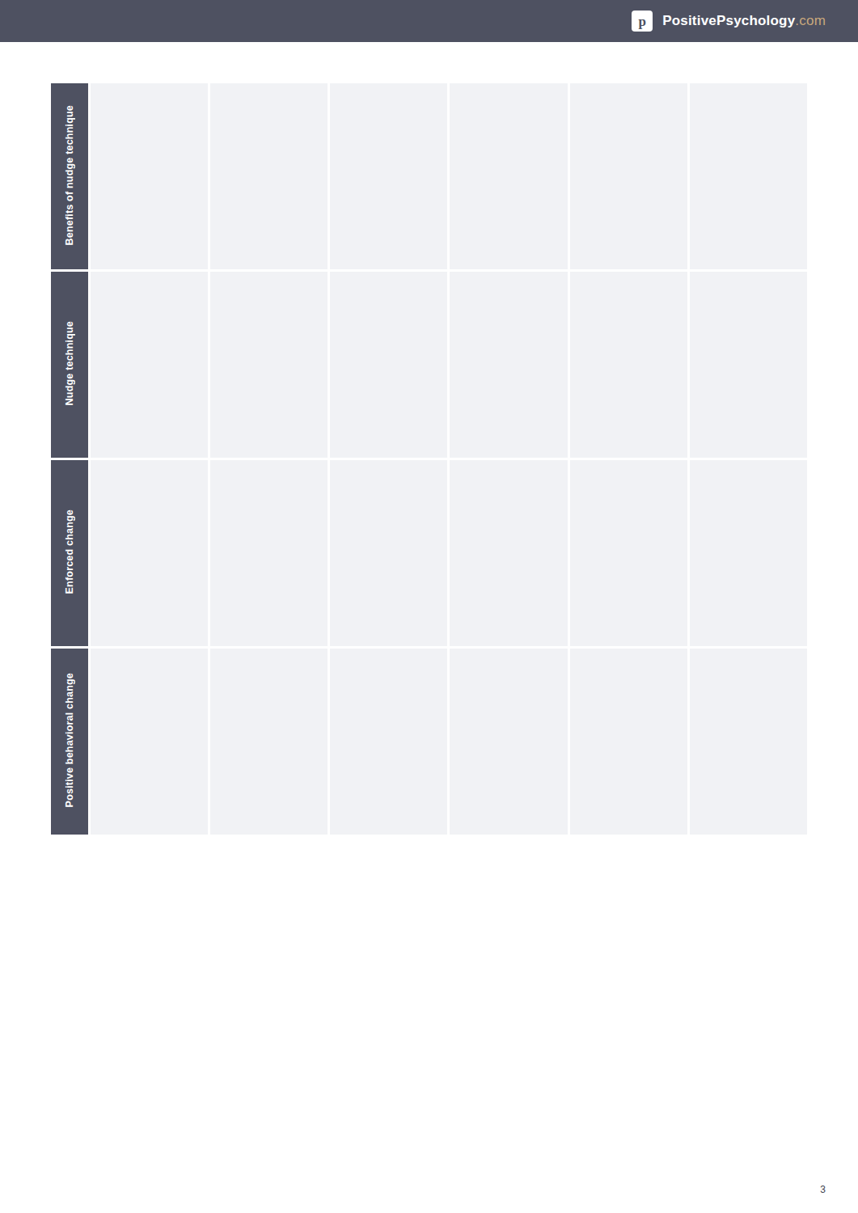p
PositivePsychology.com
| Benefits of nudge technique | | | | | | |
| Nudge technique | | | | | | |
| Enforced change | | | | | | |
| Positive behavioral change | | | | | | |
3